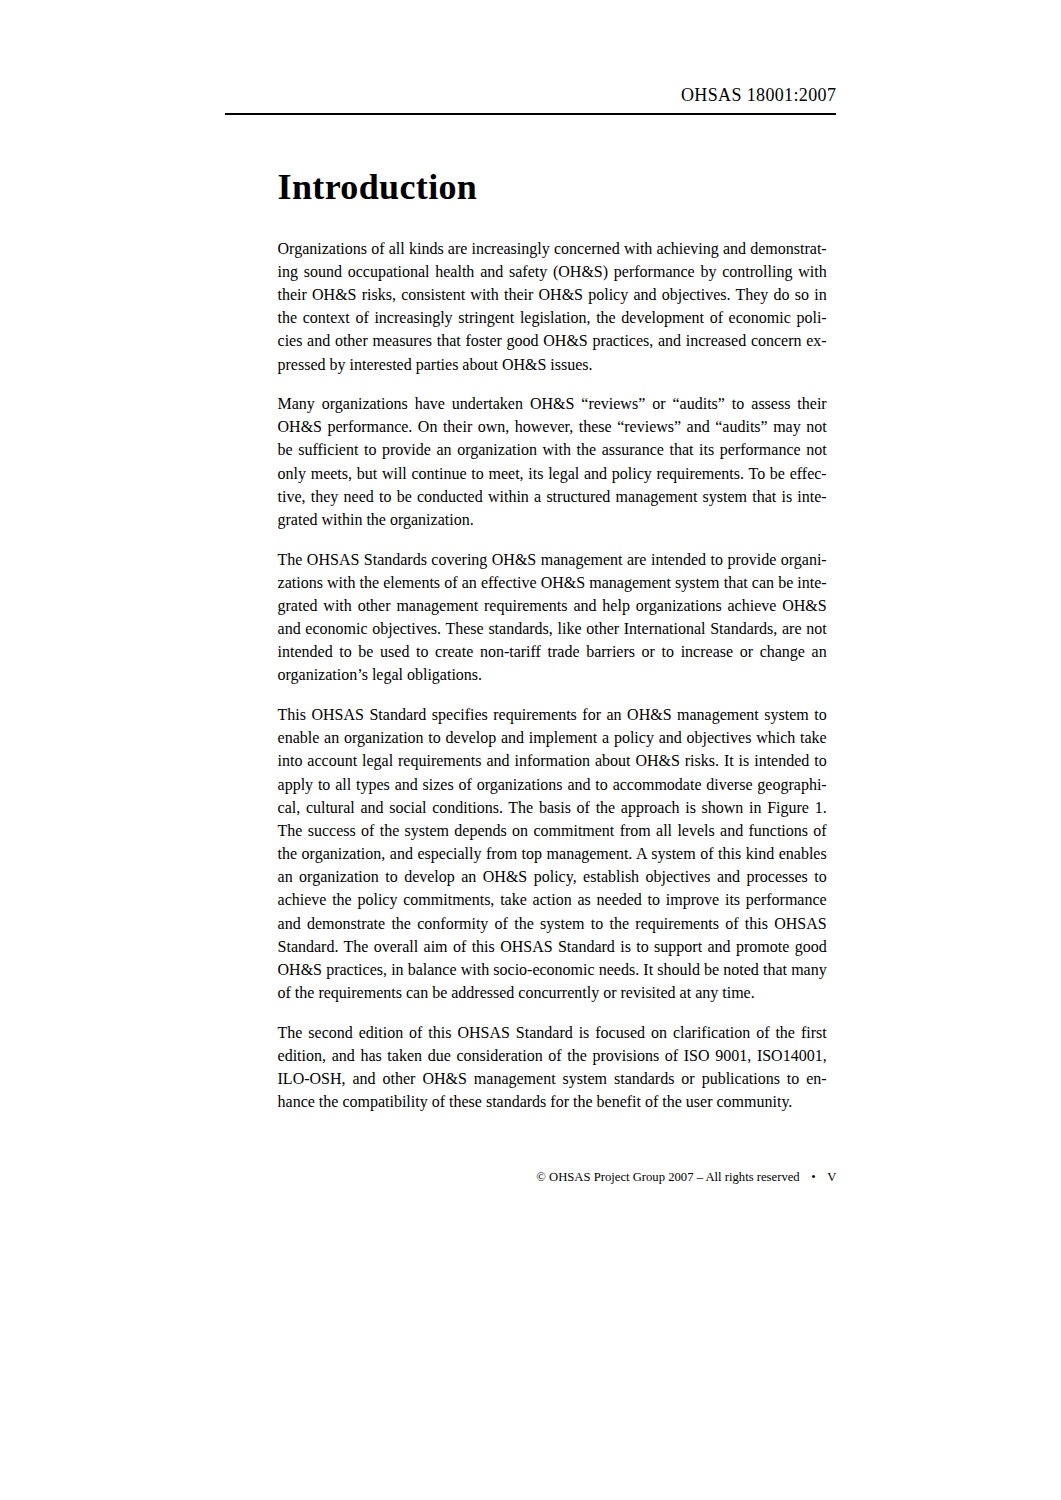OHSAS 18001:2007
Introduction
Organizations of all kinds are increasingly concerned with achieving and demonstrating sound occupational health and safety (OH&S) performance by controlling with their OH&S risks, consistent with their OH&S policy and objectives. They do so in the context of increasingly stringent legislation, the development of economic policies and other measures that foster good OH&S practices, and increased concern expressed by interested parties about OH&S issues.
Many organizations have undertaken OH&S “reviews” or “audits” to assess their OH&S performance. On their own, however, these “reviews” and “audits” may not be sufficient to provide an organization with the assurance that its performance not only meets, but will continue to meet, its legal and policy requirements. To be effective, they need to be conducted within a structured management system that is integrated within the organization.
The OHSAS Standards covering OH&S management are intended to provide organizations with the elements of an effective OH&S management system that can be integrated with other management requirements and help organizations achieve OH&S and economic objectives. These standards, like other International Standards, are not intended to be used to create non-tariff trade barriers or to increase or change an organization’s legal obligations.
This OHSAS Standard specifies requirements for an OH&S management system to enable an organization to develop and implement a policy and objectives which take into account legal requirements and information about OH&S risks. It is intended to apply to all types and sizes of organizations and to accommodate diverse geographical, cultural and social conditions. The basis of the approach is shown in Figure 1. The success of the system depends on commitment from all levels and functions of the organization, and especially from top management. A system of this kind enables an organization to develop an OH&S policy, establish objectives and processes to achieve the policy commitments, take action as needed to improve its performance and demonstrate the conformity of the system to the requirements of this OHSAS Standard. The overall aim of this OHSAS Standard is to support and promote good OH&S practices, in balance with socio-economic needs. It should be noted that many of the requirements can be addressed concurrently or revisited at any time.
The second edition of this OHSAS Standard is focused on clarification of the first edition, and has taken due consideration of the provisions of ISO 9001, ISO14001, ILO-OSH, and other OH&S management system standards or publications to enhance the compatibility of these standards for the benefit of the user community.
© OHSAS Project Group 2007 – All rights reserved•V